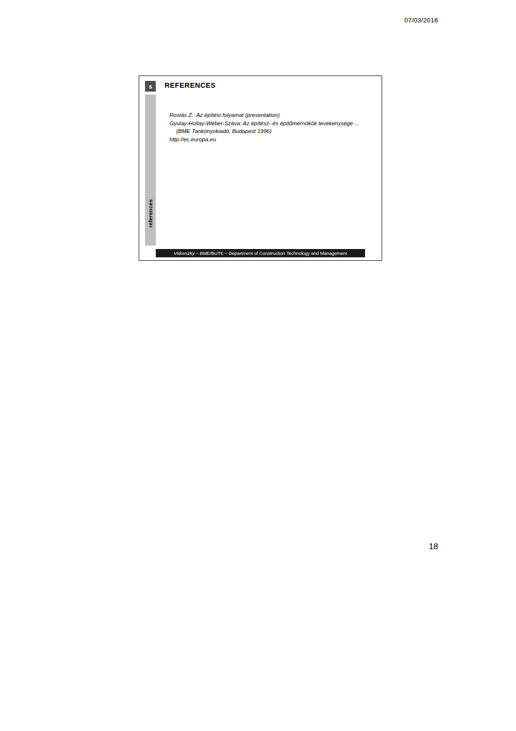07/03/2016
s
REFERENCES
references
Rostás Z.: Az építési folyamat (presentation)
Gyulay-Hollay-Wéber-Száva: Az építész- és építőmérnökök tevékenysége ...
(BME Tankönyvkiadó, Budapest 1996)
http://ec.europa.eu
Vidovszky – BME/BUTE – Department of Construction Technology and Management
18